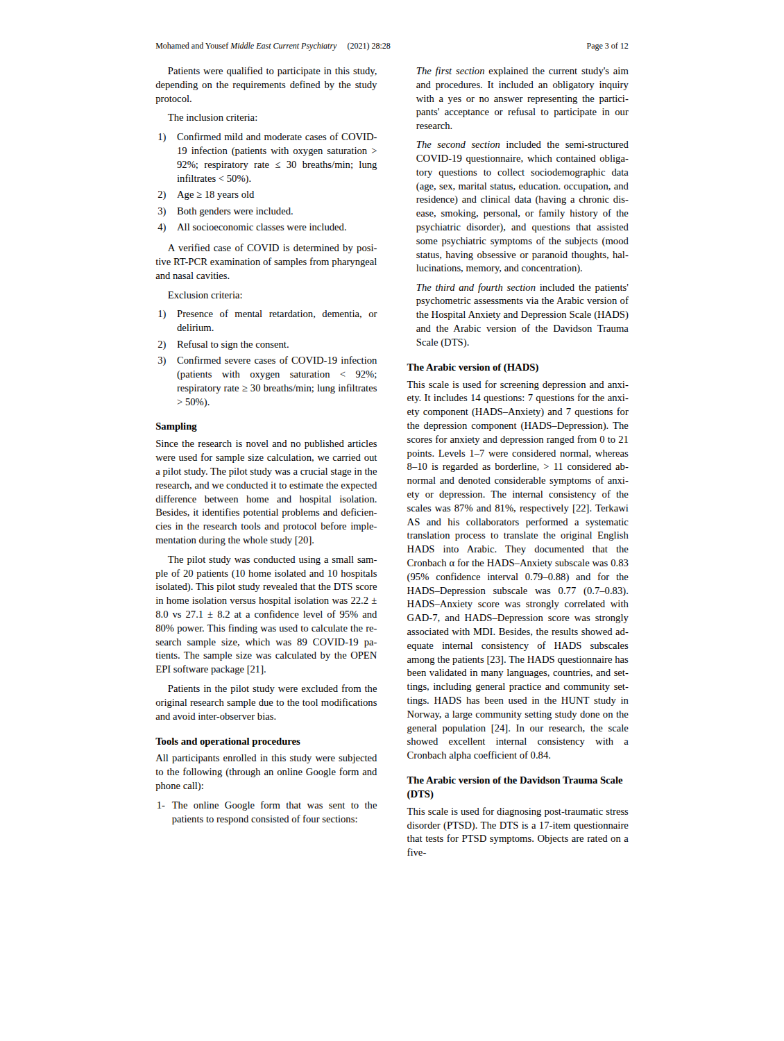Mohamed and Yousef Middle East Current Psychiatry (2021) 28:28
Page 3 of 12
Patients were qualified to participate in this study, depending on the requirements defined by the study protocol.
The inclusion criteria:
Confirmed mild and moderate cases of COVID-19 infection (patients with oxygen saturation > 92%; respiratory rate ≤ 30 breaths/min; lung infiltrates < 50%).
Age ≥ 18 years old
Both genders were included.
All socioeconomic classes were included.
A verified case of COVID is determined by positive RT-PCR examination of samples from pharyngeal and nasal cavities.
Exclusion criteria:
Presence of mental retardation, dementia, or delirium.
Refusal to sign the consent.
Confirmed severe cases of COVID-19 infection (patients with oxygen saturation < 92%; respiratory rate ≥ 30 breaths/min; lung infiltrates > 50%).
Sampling
Since the research is novel and no published articles were used for sample size calculation, we carried out a pilot study. The pilot study was a crucial stage in the research, and we conducted it to estimate the expected difference between home and hospital isolation. Besides, it identifies potential problems and deficiencies in the research tools and protocol before implementation during the whole study [20].
The pilot study was conducted using a small sample of 20 patients (10 home isolated and 10 hospitals isolated). This pilot study revealed that the DTS score in home isolation versus hospital isolation was 22.2 ± 8.0 vs 27.1 ± 8.2 at a confidence level of 95% and 80% power. This finding was used to calculate the research sample size, which was 89 COVID-19 patients. The sample size was calculated by the OPEN EPI software package [21].
Patients in the pilot study were excluded from the original research sample due to the tool modifications and avoid inter-observer bias.
Tools and operational procedures
All participants enrolled in this study were subjected to the following (through an online Google form and phone call):
The online Google form that was sent to the patients to respond consisted of four sections:
The first section explained the current study's aim and procedures. It included an obligatory inquiry with a yes or no answer representing the participants' acceptance or refusal to participate in our research.
The second section included the semi-structured COVID-19 questionnaire, which contained obligatory questions to collect sociodemographic data (age, sex, marital status, education. occupation, and residence) and clinical data (having a chronic disease, smoking, personal, or family history of the psychiatric disorder), and questions that assisted some psychiatric symptoms of the subjects (mood status, having obsessive or paranoid thoughts, hallucinations, memory, and concentration).
The third and fourth section included the patients' psychometric assessments via the Arabic version of the Hospital Anxiety and Depression Scale (HADS) and the Arabic version of the Davidson Trauma Scale (DTS).
The Arabic version of (HADS)
This scale is used for screening depression and anxiety. It includes 14 questions: 7 questions for the anxiety component (HADS–Anxiety) and 7 questions for the depression component (HADS–Depression). The scores for anxiety and depression ranged from 0 to 21 points. Levels 1–7 were considered normal, whereas 8–10 is regarded as borderline, > 11 considered abnormal and denoted considerable symptoms of anxiety or depression. The internal consistency of the scales was 87% and 81%, respectively [22]. Terkawi AS and his collaborators performed a systematic translation process to translate the original English HADS into Arabic. They documented that the Cronbach α for the HADS–Anxiety subscale was 0.83 (95% confidence interval 0.79–0.88) and for the HADS–Depression subscale was 0.77 (0.7–0.83). HADS–Anxiety score was strongly correlated with GAD-7, and HADS–Depression score was strongly associated with MDI. Besides, the results showed adequate internal consistency of HADS subscales among the patients [23]. The HADS questionnaire has been validated in many languages, countries, and settings, including general practice and community settings. HADS has been used in the HUNT study in Norway, a large community setting study done on the general population [24]. In our research, the scale showed excellent internal consistency with a Cronbach alpha coefficient of 0.84.
The Arabic version of the Davidson Trauma Scale (DTS)
This scale is used for diagnosing post-traumatic stress disorder (PTSD). The DTS is a 17-item questionnaire that tests for PTSD symptoms. Objects are rated on a five-